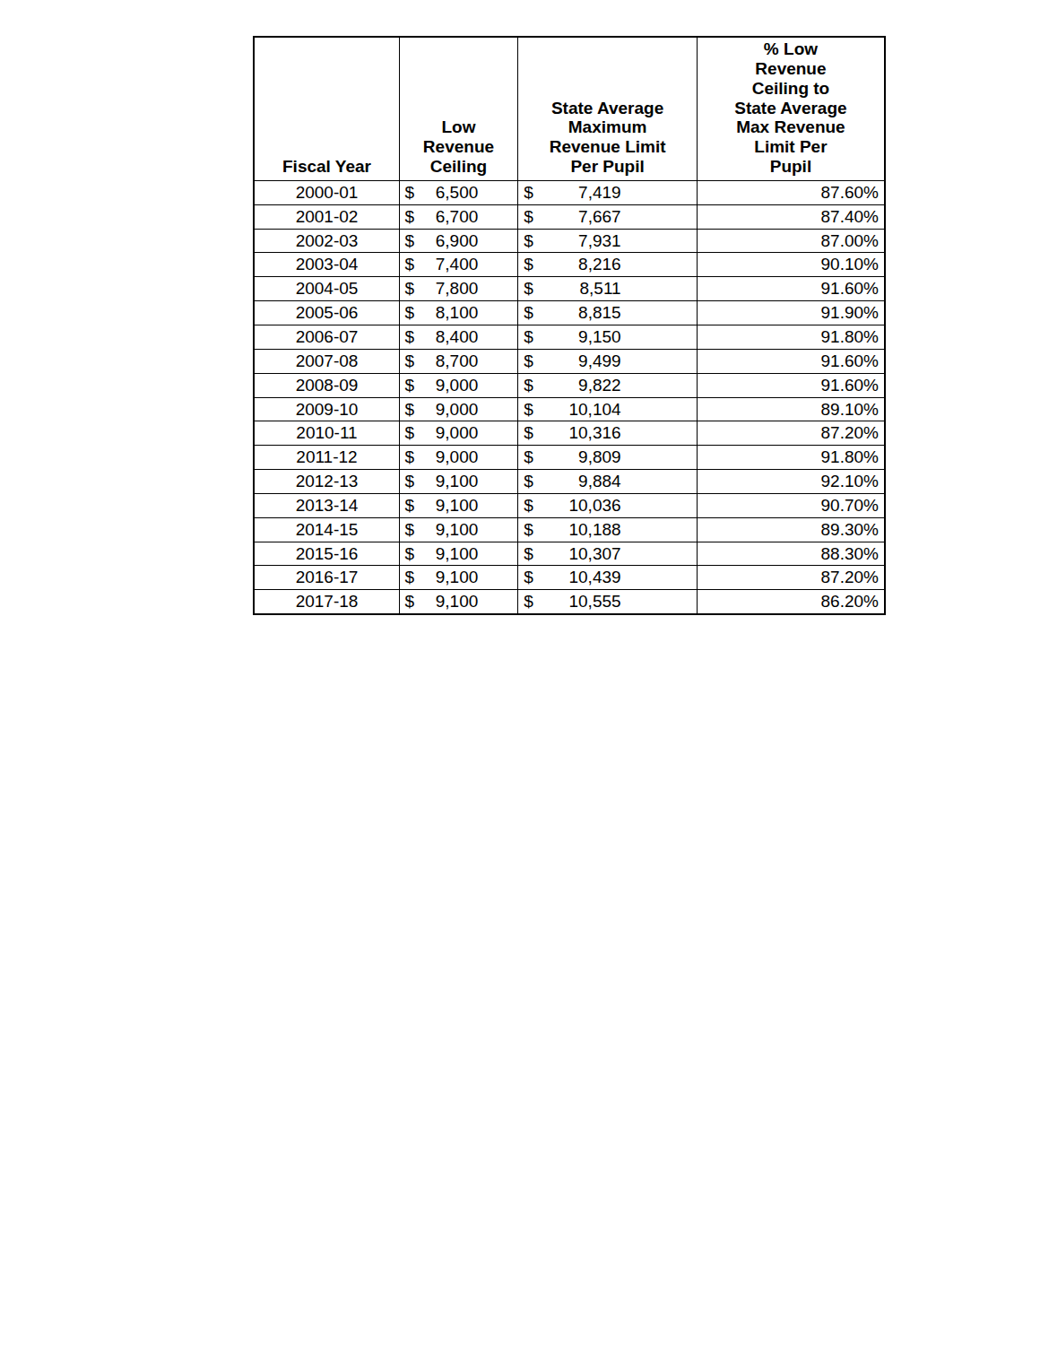| Fiscal Year | Low Revenue Ceiling | State Average Maximum Revenue Limit Per Pupil | % Low Revenue Ceiling to State Average Max Revenue Limit Per Pupil |
| --- | --- | --- | --- |
| 2000-01 | $ 6,500 | $ 7,419 | 87.60% |
| 2001-02 | $ 6,700 | $ 7,667 | 87.40% |
| 2002-03 | $ 6,900 | $ 7,931 | 87.00% |
| 2003-04 | $ 7,400 | $ 8,216 | 90.10% |
| 2004-05 | $ 7,800 | $ 8,511 | 91.60% |
| 2005-06 | $ 8,100 | $ 8,815 | 91.90% |
| 2006-07 | $ 8,400 | $ 9,150 | 91.80% |
| 2007-08 | $ 8,700 | $ 9,499 | 91.60% |
| 2008-09 | $ 9,000 | $ 9,822 | 91.60% |
| 2009-10 | $ 9,000 | $ 10,104 | 89.10% |
| 2010-11 | $ 9,000 | $ 10,316 | 87.20% |
| 2011-12 | $ 9,000 | $ 9,809 | 91.80% |
| 2012-13 | $ 9,100 | $ 9,884 | 92.10% |
| 2013-14 | $ 9,100 | $ 10,036 | 90.70% |
| 2014-15 | $ 9,100 | $ 10,188 | 89.30% |
| 2015-16 | $ 9,100 | $ 10,307 | 88.30% |
| 2016-17 | $ 9,100 | $ 10,439 | 87.20% |
| 2017-18 | $ 9,100 | $ 10,555 | 86.20% |